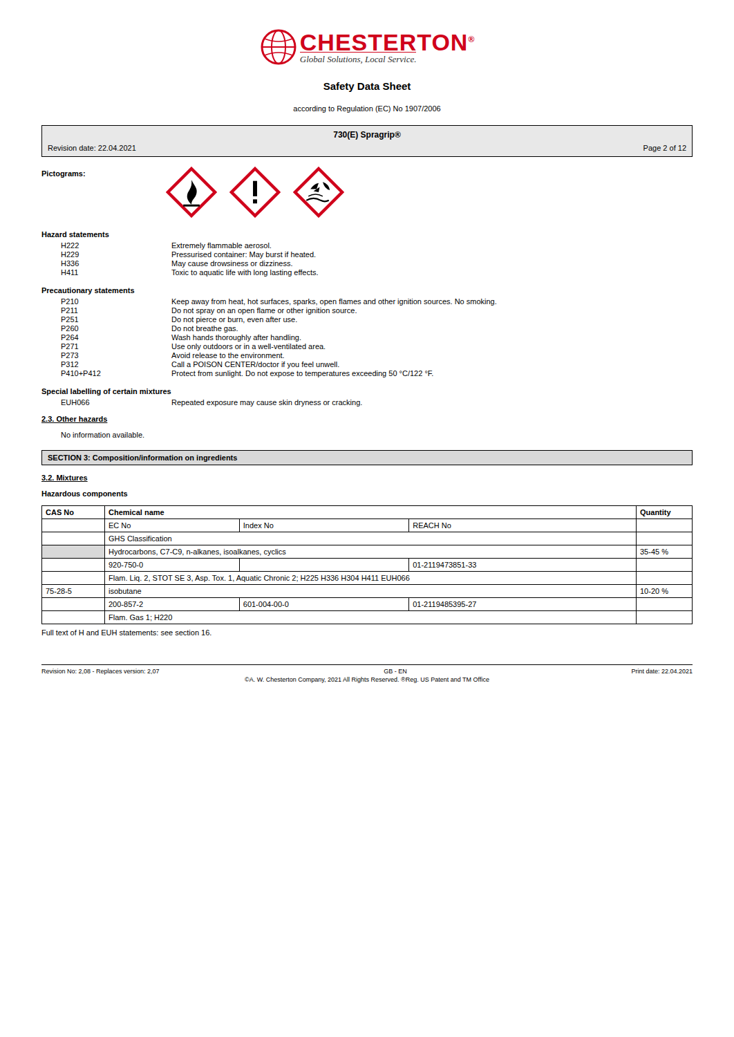CHESTERTON®
Global Solutions, Local Service.
Safety Data Sheet
according to Regulation (EC) No 1907/2006
730(E) Spragrip®
Revision date: 22.04.2021 Page 2 of 12
Pictograms:
Hazard statements
H222
Extremely flammable aerosol.
H229
Pressurised container: May burst if heated.
H336
May cause drowsiness or dizziness.
H411
Toxic to aquatic life with long lasting effects.
Precautionary statements
P210
Keep away from heat, hot surfaces, sparks, open flames and other ignition sources. No smoking.
P211
Do not spray on an open flame or other ignition source.
P251
Do not pierce or burn, even after use.
P260
Do not breathe gas.
P264
Wash hands thoroughly after handling.
P271
Use only outdoors or in a well-ventilated area.
P273
Avoid release to the environment.
P312
Call a POISON CENTER/doctor if you feel unwell.
P410+P412
Protect from sunlight. Do not expose to temperatures exceeding 50 °C/122 °F.
Special labelling of certain mixtures
EUH066
Repeated exposure may cause skin dryness or cracking.
2.3. Other hazards
No information available.
SECTION 3: Composition/information on ingredients
3.2. Mixtures
Hazardous components
| CAS No | Chemical name | Quantity |
| --- | --- | --- |
| | EC No | Index No | REACH No | |
| | GHS Classification | |
| | Hydrocarbons, C7-C9, n-alkanes, isoalkanes, cyclics | 35-45 % |
| | 920-750-0 | | 01-2119473851-33 | |
| | Flam. Liq. 2, STOT SE 3, Asp. Tox. 1, Aquatic Chronic 2; H225 H336 H304 H411 EUH066 | |
| 75-28-5 | isobutane | 10-20 % |
| | 200-857-2 | 601-004-00-0 | 01-2119485395-27 | |
| | Flam. Gas 1; H220 | |
Full text of H and EUH statements: see section 16.
Revision No: 2,08 - Replaces version: 2,07 GB - EN Print date: 22.04.2021
©A. W. Chesterton Company, 2021 All Rights Reserved. ®Reg. US Patent and TM Office